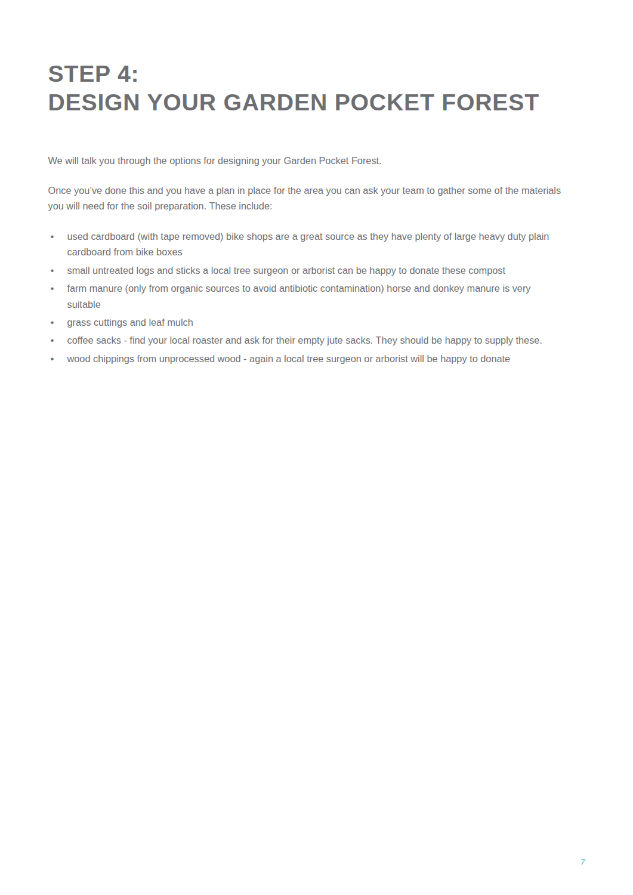Step 4: Design your Garden Pocket Forest
We will talk you through the options for designing your Garden Pocket Forest.
Once you’ve done this and you have a plan in place for the area you can ask your team to gather some of the materials you will need for the soil preparation. These include:
used cardboard (with tape removed) bike shops are a great source as they have plenty of large heavy duty plain cardboard from bike boxes
small untreated logs and sticks a local tree surgeon or arborist can be happy to donate these compost
farm manure (only from organic sources to avoid antibiotic contamination) horse and donkey manure is very suitable
grass cuttings and leaf mulch
coffee sacks - find your local roaster and ask for their empty jute sacks. They should be happy to supply these.
wood chippings from unprocessed wood - again a local tree surgeon or arborist will be happy to donate
7